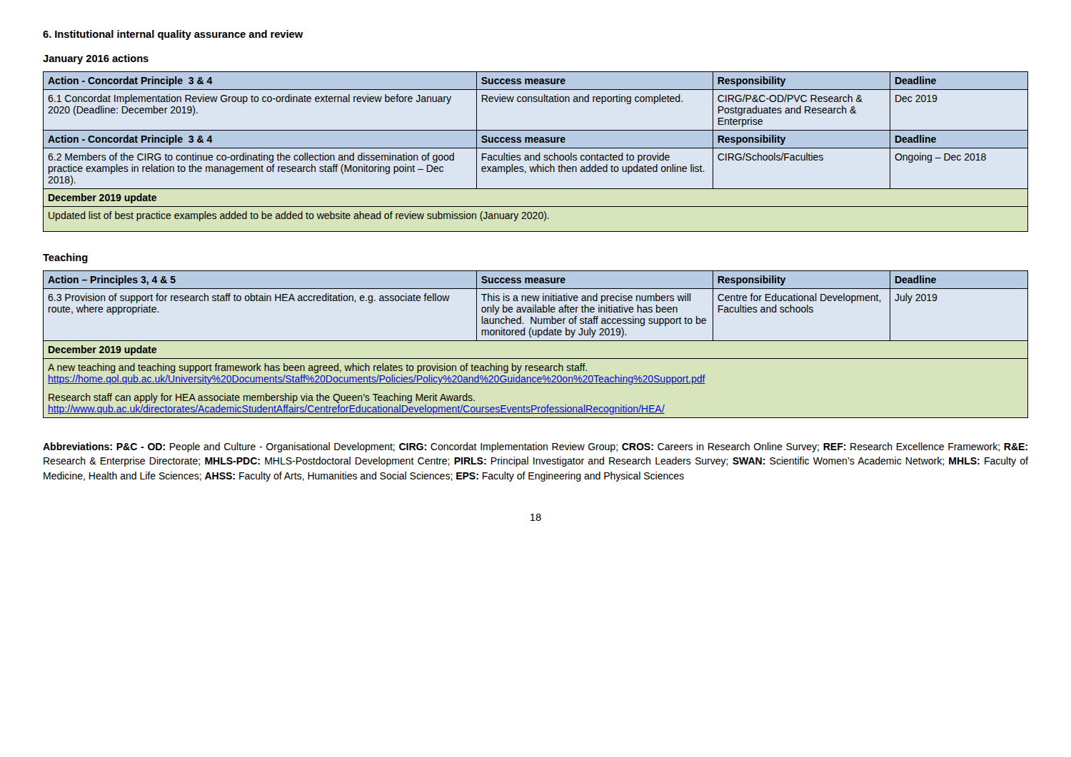6. Institutional internal quality assurance and review
January 2016 actions
| Action - Concordat Principle 3 & 4 | Success measure | Responsibility | Deadline |
| 6.1 Concordat Implementation Review Group to co-ordinate external review before January 2020 (Deadline: December 2019). | Review consultation and reporting completed. | CIRG/P&C-OD/PVC Research & Postgraduates and Research & Enterprise | Dec 2019 |
| Action - Concordat Principle 3 & 4 | Success measure | Responsibility | Deadline |
| 6.2 Members of the CIRG to continue co-ordinating the collection and dissemination of good practice examples in relation to the management of research staff (Monitoring point – Dec 2018). | Faculties and schools contacted to provide examples, which then added to updated online list. | CIRG/Schools/Faculties | Ongoing – Dec 2018 |
| December 2019 update |
| Updated list of best practice examples added to be added to website ahead of review submission (January 2020). |
Teaching
| Action – Principles 3, 4 & 5 | Success measure | Responsibility | Deadline |
| 6.3 Provision of support for research staff to obtain HEA accreditation, e.g. associate fellow route, where appropriate. | This is a new initiative and precise numbers will only be available after the initiative has been launched. Number of staff accessing support to be monitored (update by July 2019). | Centre for Educational Development, Faculties and schools | July 2019 |
| December 2019 update |
| A new teaching and teaching support framework has been agreed, which relates to provision of teaching by research staff. https://home.qol.qub.ac.uk/University%20Documents/Staff%20Documents/Policies/Policy%20and%20Guidance%20on%20Teaching%20Support.pdf Research staff can apply for HEA associate membership via the Queen’s Teaching Merit Awards. http://www.qub.ac.uk/directorates/AcademicStudentAffairs/CentreforEducationalDevelopment/CoursesEventsProfessionalRecognition/HEA/ |
Abbreviations: P&C - OD: People and Culture - Organisational Development; CIRG: Concordat Implementation Review Group; CROS: Careers in Research Online Survey; REF: Research Excellence Framework; R&E: Research & Enterprise Directorate; MHLS-PDC: MHLS-Postdoctoral Development Centre; PIRLS: Principal Investigator and Research Leaders Survey; SWAN: Scientific Women’s Academic Network; MHLS: Faculty of Medicine, Health and Life Sciences; AHSS: Faculty of Arts, Humanities and Social Sciences; EPS: Faculty of Engineering and Physical Sciences
18